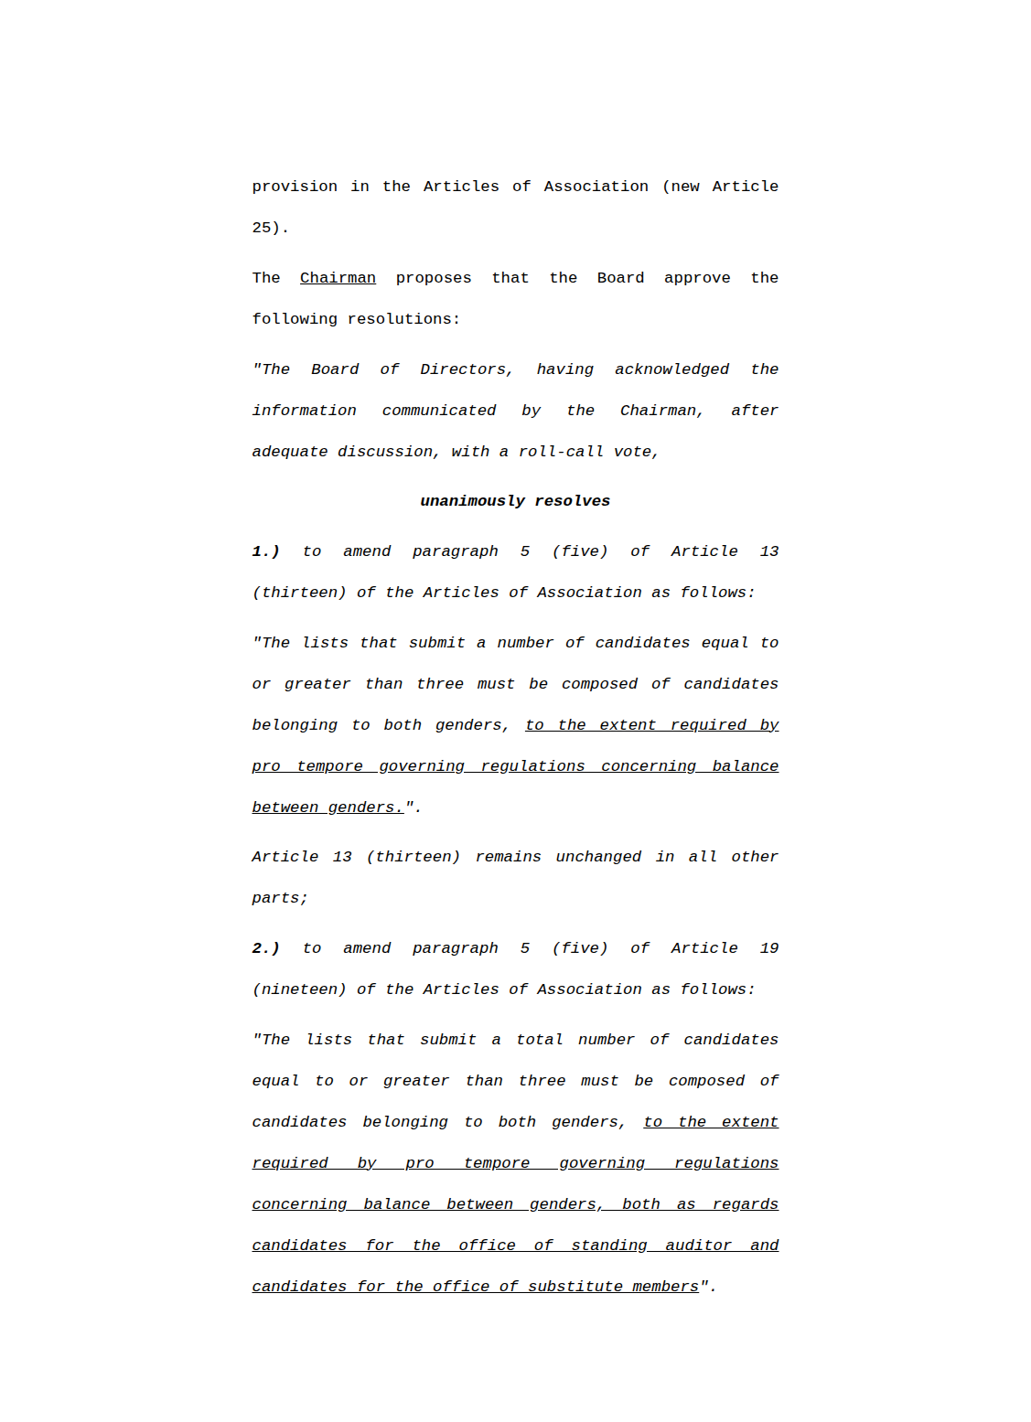provision in the Articles of Association (new Article 25).
The Chairman proposes that the Board approve the following resolutions:
"The Board of Directors, having acknowledged the information communicated by the Chairman, after adequate discussion, with a roll-call vote,
unanimously resolves
1.) to amend paragraph 5 (five) of Article 13 (thirteen) of the Articles of Association as follows:
"The lists that submit a number of candidates equal to or greater than three must be composed of candidates belonging to both genders, to the extent required by pro tempore governing regulations concerning balance between genders.".
Article 13 (thirteen) remains unchanged in all other parts;
2.) to amend paragraph 5 (five) of Article 19 (nineteen) of the Articles of Association as follows:
"The lists that submit a total number of candidates equal to or greater than three must be composed of candidates belonging to both genders, to the extent required by pro tempore governing regulations concerning balance between genders, both as regards candidates for the office of standing auditor and candidates for the office of substitute members".